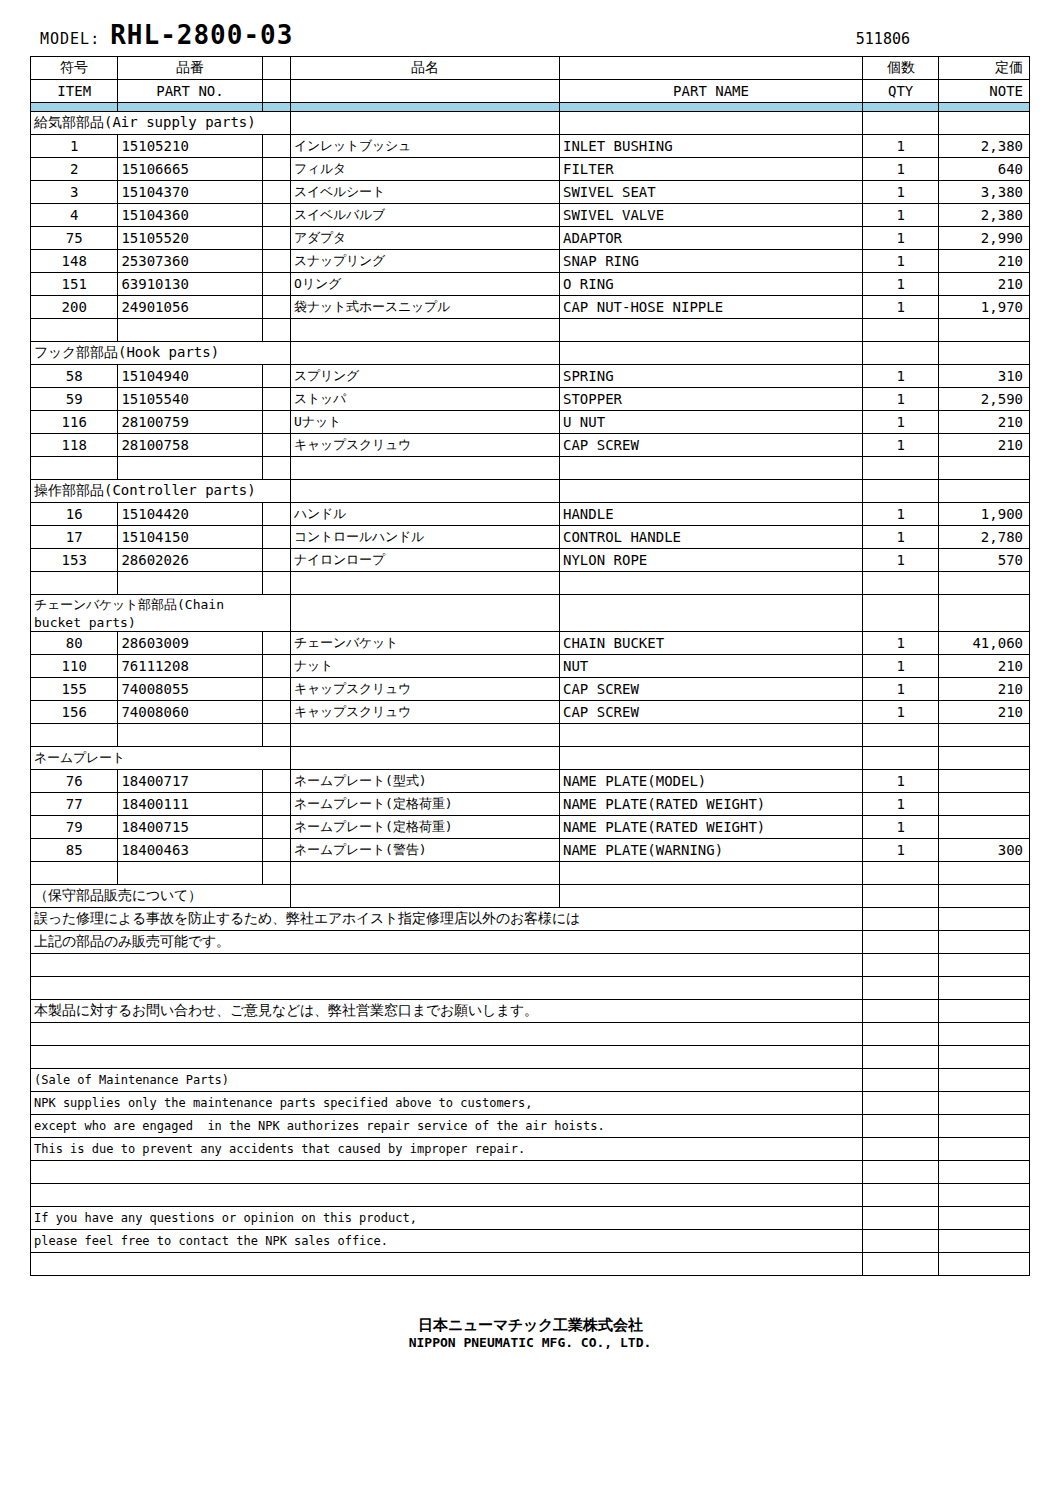MODEL: RHL-2800-03 511806
| 符号 | 品番 | | 品名 | | 個数 | 定価 |
| --- | --- | --- | --- | --- | --- | --- |
| ITEM | PART NO. | | | PART NAME | QTY | NOTE |
| 給気部部品(Air supply parts) | | | | | |
| 1 | 15105210 | | インレットブッシュ | INLET BUSHING | 1 | 2,380 |
| 2 | 15106665 | | フィルタ | FILTER | 1 | 640 |
| 3 | 15104370 | | スイベルシート | SWIVEL SEAT | 1 | 3,380 |
| 4 | 15104360 | | スイベルバルブ | SWIVEL VALVE | 1 | 2,380 |
| 75 | 15105520 | | アダプタ | ADAPTOR | 1 | 2,990 |
| 148 | 25307360 | | スナップリング | SNAP RING | 1 | 210 |
| 151 | 63910130 | | Oリング | O RING | 1 | 210 |
| 200 | 24901056 | | 袋ナット式ホースニップル | CAP NUT-HOSE NIPPLE | 1 | 1,970 |
| フック部部品(Hook parts) | | | | | |
| 58 | 15104940 | | スプリング | SPRING | 1 | 310 |
| 59 | 15105540 | | ストッパ | STOPPER | 1 | 2,590 |
| 116 | 28100759 | | Uナット | U NUT | 1 | 210 |
| 118 | 28100758 | | キャップスクリュウ | CAP SCREW | 1 | 210 |
| 操作部部品(Controller parts) | | | | | |
| 16 | 15104420 | | ハンドル | HANDLE | 1 | 1,900 |
| 17 | 15104150 | | コントロールハンドル | CONTROL HANDLE | 1 | 2,780 |
| 153 | 28602026 | | ナイロンロープ | NYLON ROPE | 1 | 570 |
| チェーンバケット部部品(Chain bucket parts) | | | | | |
| 80 | 28603009 | | チェーンバケット | CHAIN BUCKET | 1 | 41,060 |
| 110 | 76111208 | | ナット | NUT | 1 | 210 |
| 155 | 74008055 | | キャップスクリュウ | CAP SCREW | 1 | 210 |
| 156 | 74008060 | | キャップスクリュウ | CAP SCREW | 1 | 210 |
| ネームプレート | | | | | |
| 76 | 18400717 | | ネームプレート(型式) | NAME PLATE(MODEL) | 1 | |
| 77 | 18400111 | | ネームプレート(定格荷重) | NAME PLATE(RATED WEIGHT) | 1 | |
| 79 | 18400715 | | ネームプレート(定格荷重) | NAME PLATE(RATED WEIGHT) | 1 | |
| 85 | 18400463 | | ネームプレート(警告) | NAME PLATE(WARNING) | 1 | 300 |
| （保守部品販売について） | | | | | |
| 誤った修理による事故を防止するため、弊社エアホイスト指定修理店以外のお客様には | | |
| 上記の部品のみ販売可能です。 | | |
| 本製品に対するお問い合わせ、ご意見などは、弊社営業窓口までお願いします。 | | |
| (Sale of Maintenance Parts) | | |
| NPK supplies only the maintenance parts specified above to customers, | | |
| except who are engaged in the NPK authorizes repair service of the air hoists. | | |
| This is due to prevent any accidents that caused by improper repair. | | |
| If you have any questions or opinion on this product, | | |
| please feel free to contact the NPK sales office. | | |
日本ニューマチック工業株式会社
NIPPON PNEUMATIC MFG. CO., LTD.